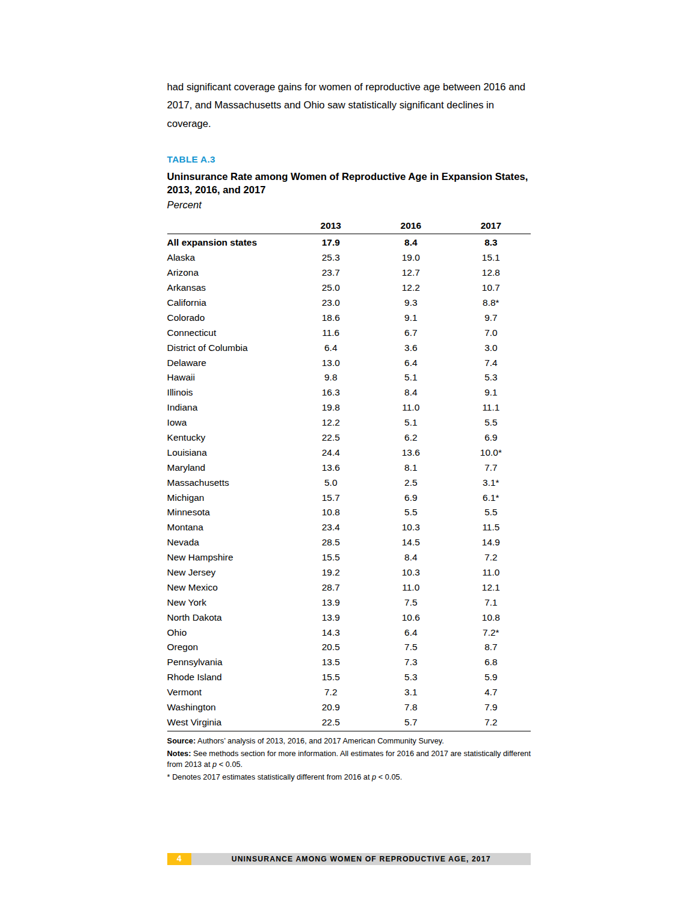had significant coverage gains for women of reproductive age between 2016 and 2017, and Massachusetts and Ohio saw statistically significant declines in coverage.
TABLE A.3
Uninsurance Rate among Women of Reproductive Age in Expansion States, 2013, 2016, and 2017
Percent
| | 2013 | 2016 | 2017 |
| --- | --- | --- | --- |
| All expansion states | 17.9 | 8.4 | 8.3 |
| Alaska | 25.3 | 19.0 | 15.1 |
| Arizona | 23.7 | 12.7 | 12.8 |
| Arkansas | 25.0 | 12.2 | 10.7 |
| California | 23.0 | 9.3 | 8.8* |
| Colorado | 18.6 | 9.1 | 9.7 |
| Connecticut | 11.6 | 6.7 | 7.0 |
| District of Columbia | 6.4 | 3.6 | 3.0 |
| Delaware | 13.0 | 6.4 | 7.4 |
| Hawaii | 9.8 | 5.1 | 5.3 |
| Illinois | 16.3 | 8.4 | 9.1 |
| Indiana | 19.8 | 11.0 | 11.1 |
| Iowa | 12.2 | 5.1 | 5.5 |
| Kentucky | 22.5 | 6.2 | 6.9 |
| Louisiana | 24.4 | 13.6 | 10.0* |
| Maryland | 13.6 | 8.1 | 7.7 |
| Massachusetts | 5.0 | 2.5 | 3.1* |
| Michigan | 15.7 | 6.9 | 6.1* |
| Minnesota | 10.8 | 5.5 | 5.5 |
| Montana | 23.4 | 10.3 | 11.5 |
| Nevada | 28.5 | 14.5 | 14.9 |
| New Hampshire | 15.5 | 8.4 | 7.2 |
| New Jersey | 19.2 | 10.3 | 11.0 |
| New Mexico | 28.7 | 11.0 | 12.1 |
| New York | 13.9 | 7.5 | 7.1 |
| North Dakota | 13.9 | 10.6 | 10.8 |
| Ohio | 14.3 | 6.4 | 7.2* |
| Oregon | 20.5 | 7.5 | 8.7 |
| Pennsylvania | 13.5 | 7.3 | 6.8 |
| Rhode Island | 15.5 | 5.3 | 5.9 |
| Vermont | 7.2 | 3.1 | 4.7 |
| Washington | 20.9 | 7.8 | 7.9 |
| West Virginia | 22.5 | 5.7 | 7.2 |
Source: Authors’ analysis of 2013, 2016, and 2017 American Community Survey.
Notes: See methods section for more information. All estimates for 2016 and 2017 are statistically different from 2013 at p < 0.05.
* Denotes 2017 estimates statistically different from 2016 at p < 0.05.
4
UNINSURANCE AMONG WOMEN OF REPRODUCTIVE AGE, 2017